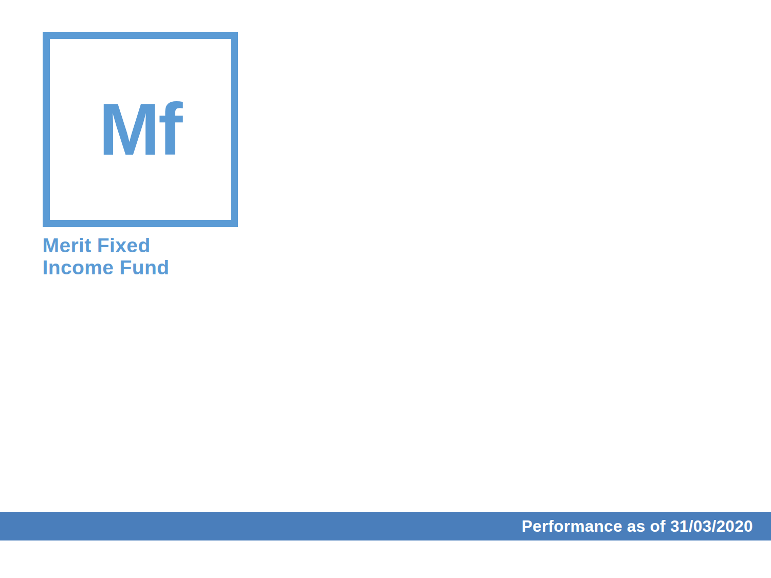Mf
Merit Fixed
Income Fund
Performance as of 31/03/2020